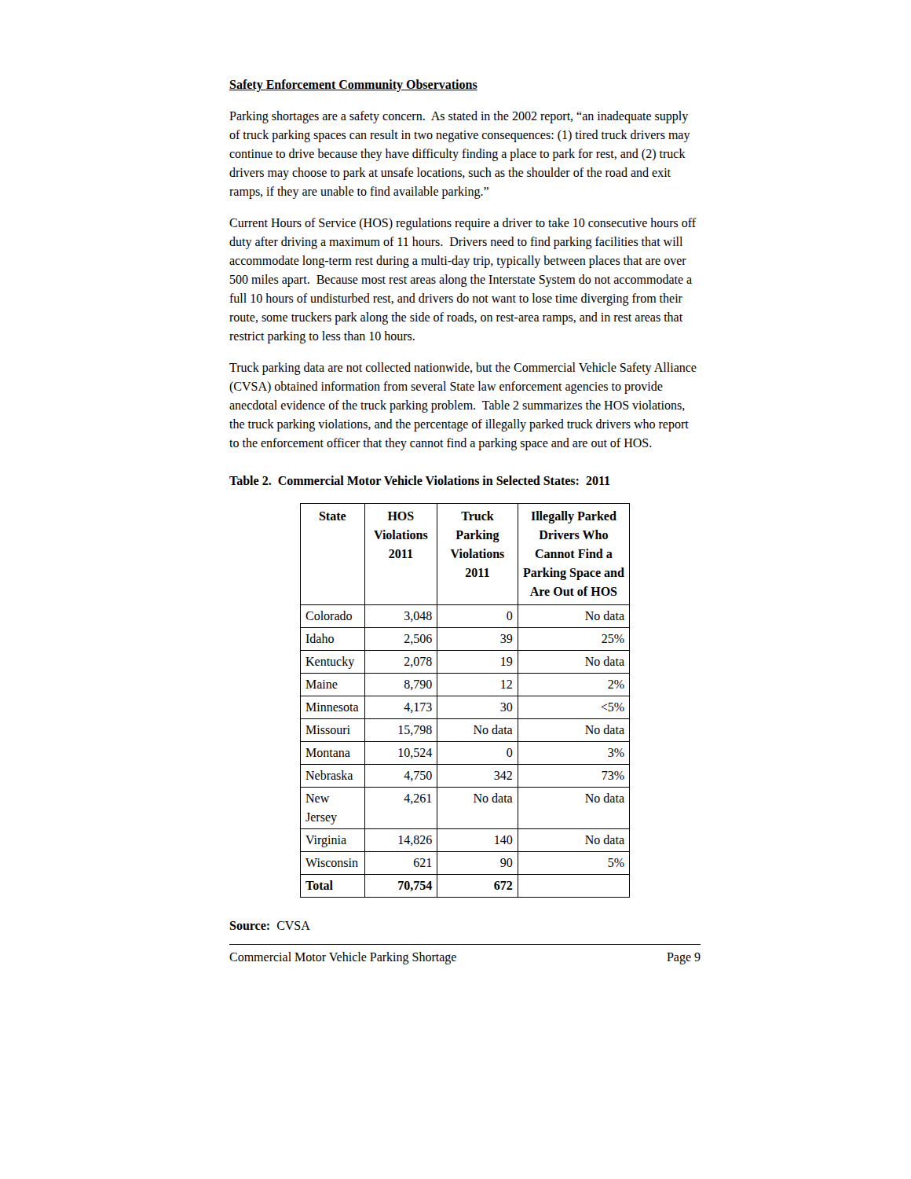Safety Enforcement Community Observations
Parking shortages are a safety concern. As stated in the 2002 report, “an inadequate supply of truck parking spaces can result in two negative consequences: (1) tired truck drivers may continue to drive because they have difficulty finding a place to park for rest, and (2) truck drivers may choose to park at unsafe locations, such as the shoulder of the road and exit ramps, if they are unable to find available parking.”
Current Hours of Service (HOS) regulations require a driver to take 10 consecutive hours off duty after driving a maximum of 11 hours. Drivers need to find parking facilities that will accommodate long-term rest during a multi-day trip, typically between places that are over 500 miles apart. Because most rest areas along the Interstate System do not accommodate a full 10 hours of undisturbed rest, and drivers do not want to lose time diverging from their route, some truckers park along the side of roads, on rest-area ramps, and in rest areas that restrict parking to less than 10 hours.
Truck parking data are not collected nationwide, but the Commercial Vehicle Safety Alliance (CVSA) obtained information from several State law enforcement agencies to provide anecdotal evidence of the truck parking problem. Table 2 summarizes the HOS violations, the truck parking violations, and the percentage of illegally parked truck drivers who report to the enforcement officer that they cannot find a parking space and are out of HOS.
Table 2. Commercial Motor Vehicle Violations in Selected States: 2011
| State | HOS Violations 2011 | Truck Parking Violations 2011 | Illegally Parked Drivers Who Cannot Find a Parking Space and Are Out of HOS |
| --- | --- | --- | --- |
| Colorado | 3,048 | 0 | No data |
| Idaho | 2,506 | 39 | 25% |
| Kentucky | 2,078 | 19 | No data |
| Maine | 8,790 | 12 | 2% |
| Minnesota | 4,173 | 30 | <5% |
| Missouri | 15,798 | No data | No data |
| Montana | 10,524 | 0 | 3% |
| Nebraska | 4,750 | 342 | 73% |
| New Jersey | 4,261 | No data | No data |
| Virginia | 14,826 | 140 | No data |
| Wisconsin | 621 | 90 | 5% |
| Total | 70,754 | 672 | |
Source: CVSA
Commercial Motor Vehicle Parking Shortage Page 9